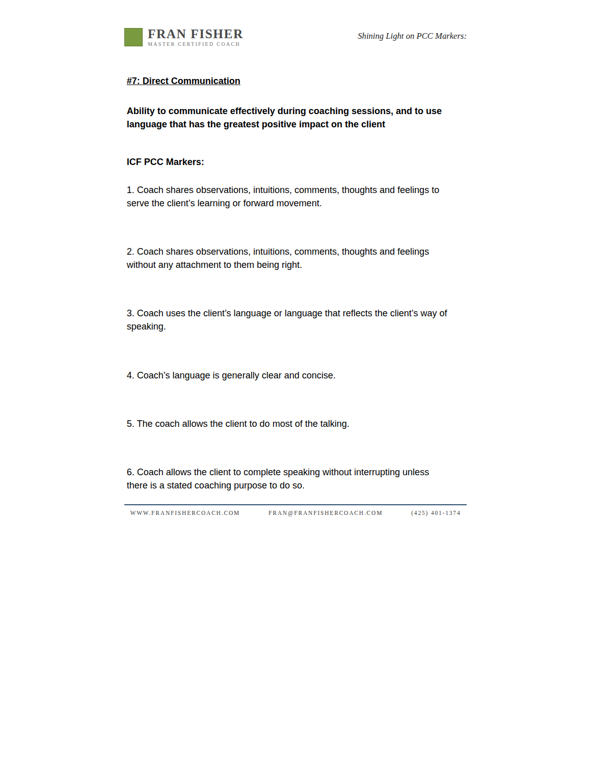FRAN FISHER
Master Certified Coach
Shining Light on PCC Markers:
#7: Direct Communication
Ability to communicate effectively during coaching sessions, and to use language that has the greatest positive impact on the client
ICF PCC Markers:
1. Coach shares observations, intuitions, comments, thoughts and feelings to serve the client’s learning or forward movement.
2. Coach shares observations, intuitions, comments, thoughts and feelings without any attachment to them being right.
3. Coach uses the client’s language or language that reflects the client’s way of speaking.
4. Coach’s language is generally clear and concise.
5. The coach allows the client to do most of the talking.
6. Coach allows the client to complete speaking without interrupting unless there is a stated coaching purpose to do so.
www.franfishercoach.com fran@franfishercoach.com (425) 401-1374